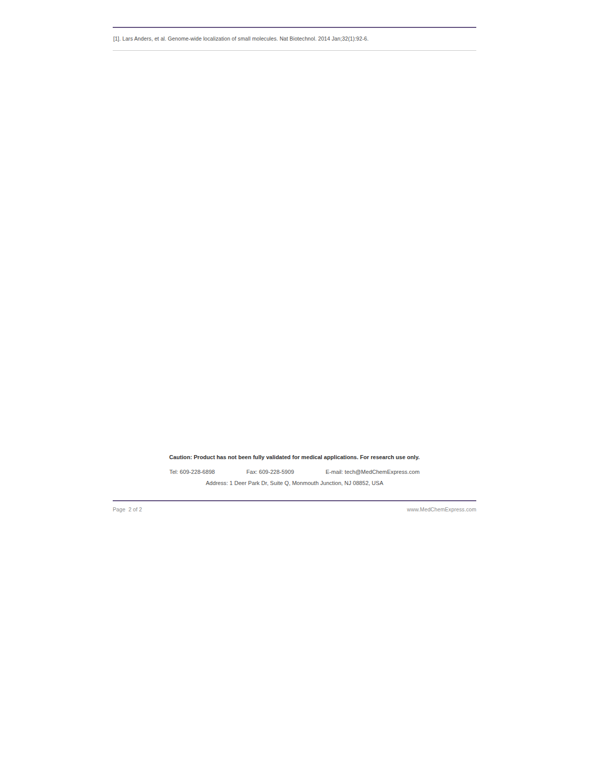[1]. Lars Anders, et al. Genome-wide localization of small molecules. Nat Biotechnol. 2014 Jan;32(1):92-6.
Caution: Product has not been fully validated for medical applications. For research use only.
Tel: 609-228-6898 Fax: 609-228-5909 E-mail: tech@MedChemExpress.com
Address: 1 Deer Park Dr, Suite Q, Monmouth Junction, NJ 08852, USA
Page 2 of 2 www.MedChemExpress.com